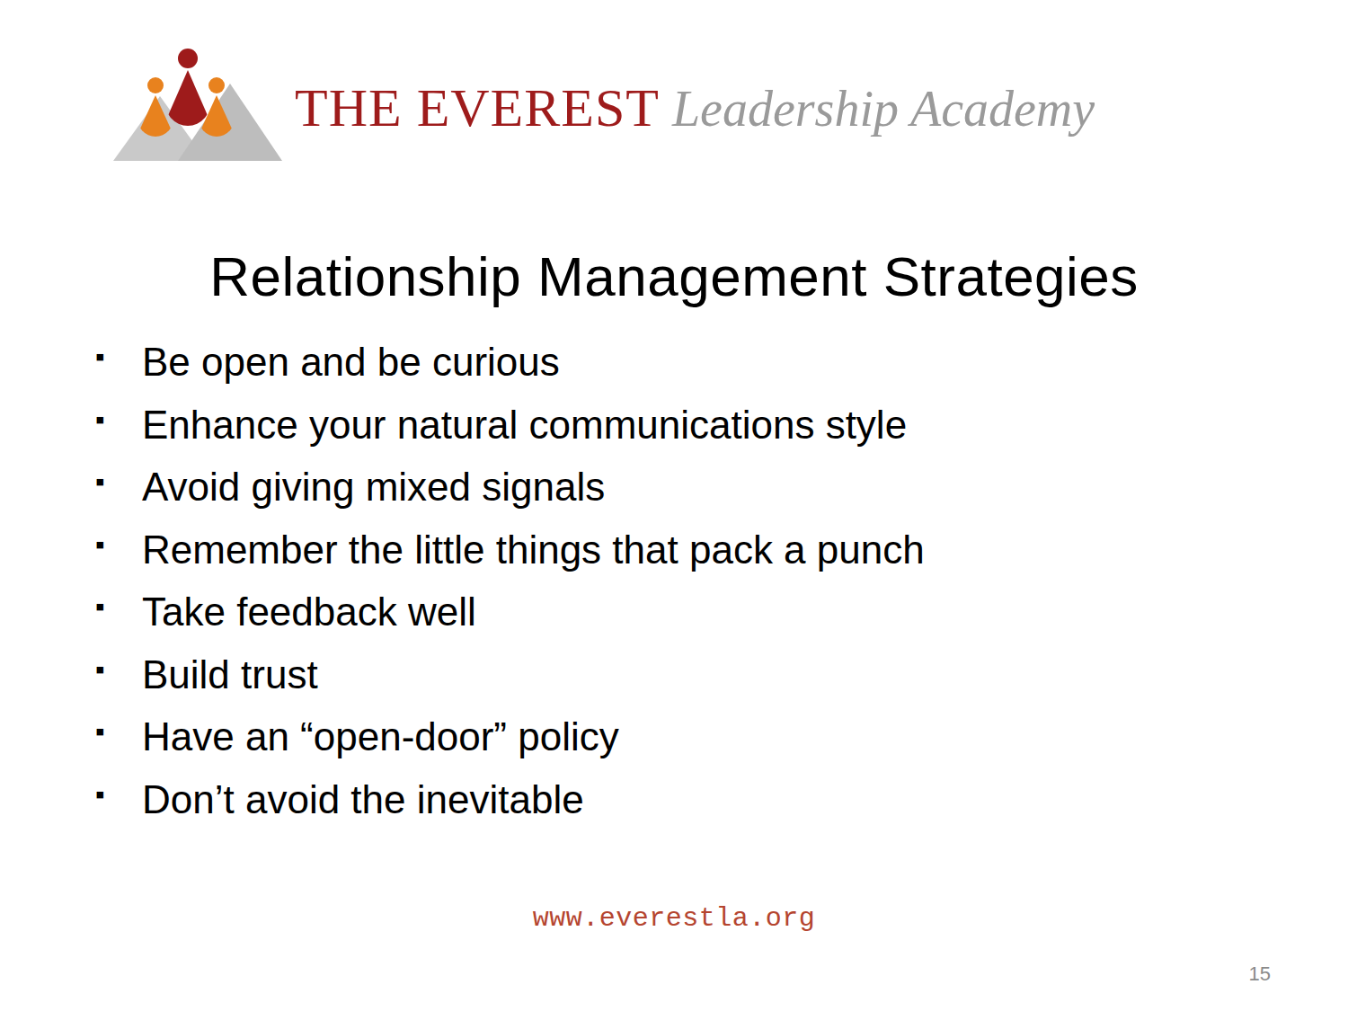THE EVEREST Leadership Academy
Relationship Management Strategies
Be open and be curious
Enhance your natural communications style
Avoid giving mixed signals
Remember the little things that pack a punch
Take feedback well
Build trust
Have an “open-door” policy
Don’t avoid the inevitable
www.everestla.org
15